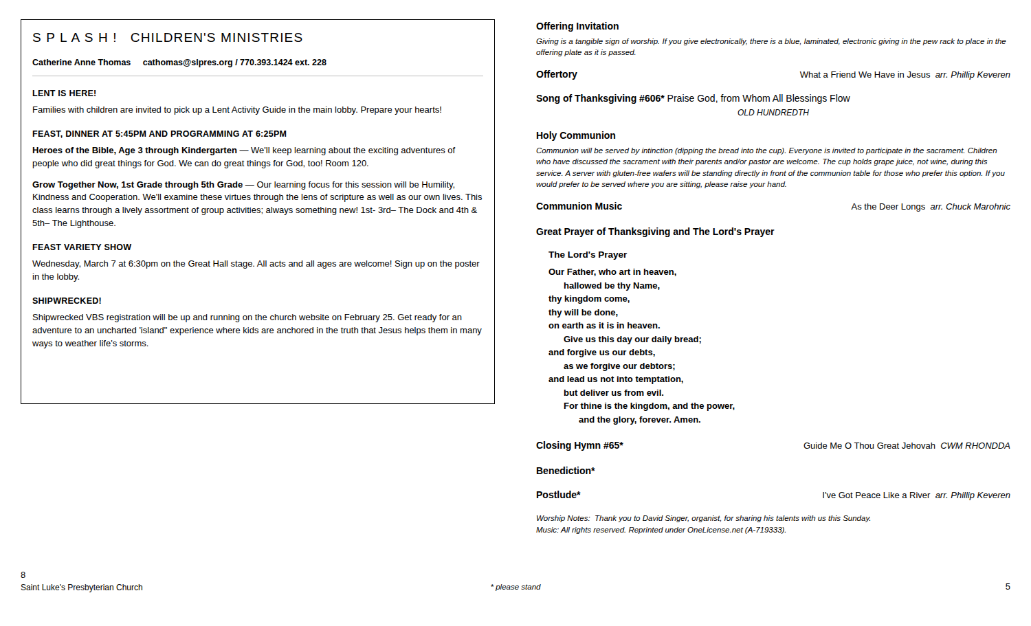S P L A S H ! CHILDREN'S MINISTRIES
Catherine Anne Thomas cathomas@slpres.org / 770.393.1424 ext. 228
LENT IS HERE!
Families with children are invited to pick up a Lent Activity Guide in the main lobby. Prepare your hearts!
FEAST, DINNER AT 5:45PM AND PROGRAMMING AT 6:25PM
Heroes of the Bible, Age 3 through Kindergarten — We'll keep learning about the exciting adventures of people who did great things for God. We can do great things for God, too! Room 120.
Grow Together Now, 1st Grade through 5th Grade — Our learning focus for this session will be Humility, Kindness and Cooperation. We'll examine these virtues through the lens of scripture as well as our own lives. This class learns through a lively assortment of group activities; always something new! 1st- 3rd– The Dock and 4th & 5th– The Lighthouse.
FEAST VARIETY SHOW
Wednesday, March 7 at 6:30pm on the Great Hall stage. All acts and all ages are welcome! Sign up on the poster in the lobby.
SHIPWRECKED!
Shipwrecked VBS registration will be up and running on the church website on February 25. Get ready for an adventure to an uncharted 'island" experience where kids are anchored in the truth that Jesus helps them in many ways to weather life's storms.
Offering Invitation
Giving is a tangible sign of worship. If you give electronically, there is a blue, laminated, electronic giving in the pew rack to place in the offering plate as it is passed.
Offertory What a Friend We Have in Jesus arr. Phillip Keveren
Song of Thanksgiving #606* Praise God, from Whom All Blessings Flow
OLD HUNDREDTH
Holy Communion
Communion will be served by intinction (dipping the bread into the cup). Everyone is invited to participate in the sacrament. Children who have discussed the sacrament with their parents and/or pastor are welcome. The cup holds grape juice, not wine, during this service. A server with gluten-free wafers will be standing directly in front of the communion table for those who prefer this option. If you would prefer to be served where you are sitting, please raise your hand.
Communion Music As the Deer Longs arr. Chuck Marohnic
Great Prayer of Thanksgiving and The Lord's Prayer
The Lord's Prayer
Our Father, who art in heaven, hallowed be thy Name, thy kingdom come,
thy will be done,
on earth as it is in heaven. Give us this day our daily bread; and forgive us our debts, as we forgive our debtors; and lead us not into temptation, but deliver us from evil. For thine is the kingdom, and the power, and the glory, forever. Amen.
Closing Hymn #65* Guide Me O Thou Great Jehovah CWM RHONDDA
Benediction*
Postlude* I've Got Peace Like a River arr. Phillip Keveren
Worship Notes: Thank you to David Singer, organist, for sharing his talents with us this Sunday.
Music: All rights reserved. Reprinted under OneLicense.net (A-719333).
8
Saint Luke's Presbyterian Church
* please stand
5